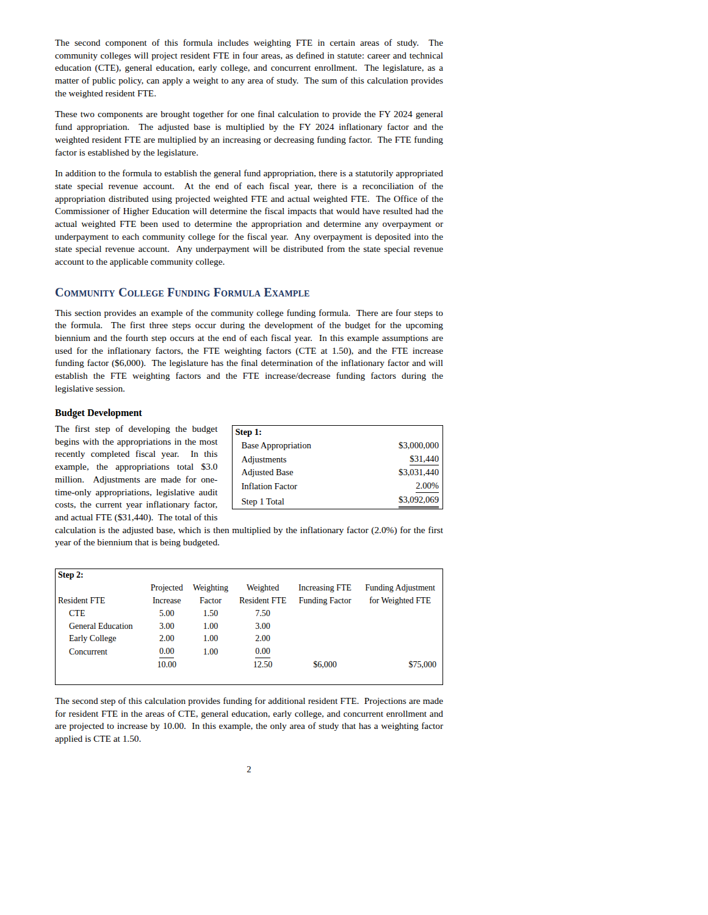The second component of this formula includes weighting FTE in certain areas of study. The community colleges will project resident FTE in four areas, as defined in statute: career and technical education (CTE), general education, early college, and concurrent enrollment. The legislature, as a matter of public policy, can apply a weight to any area of study. The sum of this calculation provides the weighted resident FTE.
These two components are brought together for one final calculation to provide the FY 2024 general fund appropriation. The adjusted base is multiplied by the FY 2024 inflationary factor and the weighted resident FTE are multiplied by an increasing or decreasing funding factor. The FTE funding factor is established by the legislature.
In addition to the formula to establish the general fund appropriation, there is a statutorily appropriated state special revenue account. At the end of each fiscal year, there is a reconciliation of the appropriation distributed using projected weighted FTE and actual weighted FTE. The Office of the Commissioner of Higher Education will determine the fiscal impacts that would have resulted had the actual weighted FTE been used to determine the appropriation and determine any overpayment or underpayment to each community college for the fiscal year. Any overpayment is deposited into the state special revenue account. Any underpayment will be distributed from the state special revenue account to the applicable community college.
Community College Funding Formula Example
This section provides an example of the community college funding formula. There are four steps to the formula. The first three steps occur during the development of the budget for the upcoming biennium and the fourth step occurs at the end of each fiscal year. In this example assumptions are used for the inflationary factors, the FTE weighting factors (CTE at 1.50), and the FTE increase funding factor ($6,000). The legislature has the final determination of the inflationary factor and will establish the FTE weighting factors and the FTE increase/decrease funding factors during the legislative session.
Budget Development
| Step 1: |
| Base Appropriation | $3,000,000 |
| Adjustments | $31,440 |
| Adjusted Base | $3,031,440 |
| Inflation Factor | 2.00% |
| Step 1 Total | $3,092,069 |
The first step of developing the budget begins with the appropriations in the most recently completed fiscal year. In this example, the appropriations total $3.0 million. Adjustments are made for one-time-only appropriations, legislative audit costs, the current year inflationary factor, and actual FTE ($31,440). The total of this calculation is the adjusted base, which is then multiplied by the inflationary factor (2.0%) for the first year of the biennium that is being budgeted.
| Step 2: |
| | Projected | Weighting | Weighted | Increasing FTE | Funding Adjustment |
| Resident FTE | Increase | Factor | Resident FTE | Funding Factor | for Weighted FTE |
| CTE | 5.00 | 1.50 | 7.50 | | |
| General Education | 3.00 | 1.00 | 3.00 | | |
| Early College | 2.00 | 1.00 | 2.00 | | |
| Concurrent | 0.00 | 1.00 | 0.00 | | |
| | 10.00 | | 12.50 | $6,000 | $75,000 |
The second step of this calculation provides funding for additional resident FTE. Projections are made for resident FTE in the areas of CTE, general education, early college, and concurrent enrollment and are projected to increase by 10.00. In this example, the only area of study that has a weighting factor applied is CTE at 1.50.
2